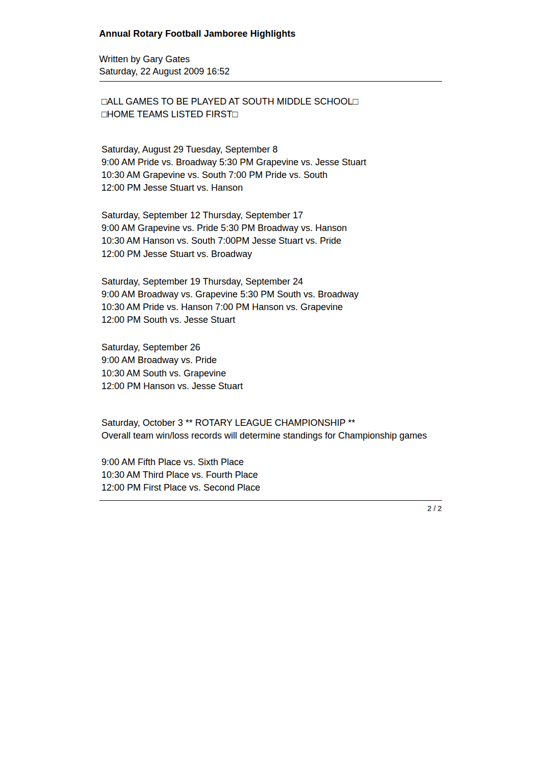Annual Rotary Football Jamboree Highlights
Written by Gary Gates
Saturday, 22 August 2009 16:52
□ALL GAMES TO BE PLAYED AT SOUTH MIDDLE SCHOOL□
□HOME TEAMS LISTED FIRST□
Saturday, August 29 Tuesday, September 8
9:00 AM Pride vs. Broadway 5:30 PM Grapevine vs. Jesse Stuart
10:30 AM Grapevine vs. South 7:00 PM Pride vs. South
12:00 PM Jesse Stuart vs. Hanson
Saturday, September 12 Thursday, September 17
9:00 AM Grapevine vs. Pride 5:30 PM Broadway vs. Hanson
10:30 AM Hanson vs. South 7:00PM Jesse Stuart vs. Pride
12:00 PM Jesse Stuart vs. Broadway
Saturday, September 19 Thursday, September 24
9:00 AM Broadway vs. Grapevine 5:30 PM South vs. Broadway
10:30 AM Pride vs. Hanson 7:00 PM Hanson vs. Grapevine
12:00 PM South vs. Jesse Stuart
Saturday, September 26
9:00 AM Broadway vs. Pride
10:30 AM South vs. Grapevine
12:00 PM Hanson vs. Jesse Stuart
Saturday, October 3 ** ROTARY LEAGUE CHAMPIONSHIP **
Overall team win/loss records will determine standings for Championship games
9:00 AM Fifth Place vs. Sixth Place
10:30 AM Third Place vs. Fourth Place
12:00 PM First Place vs. Second Place
2 / 2